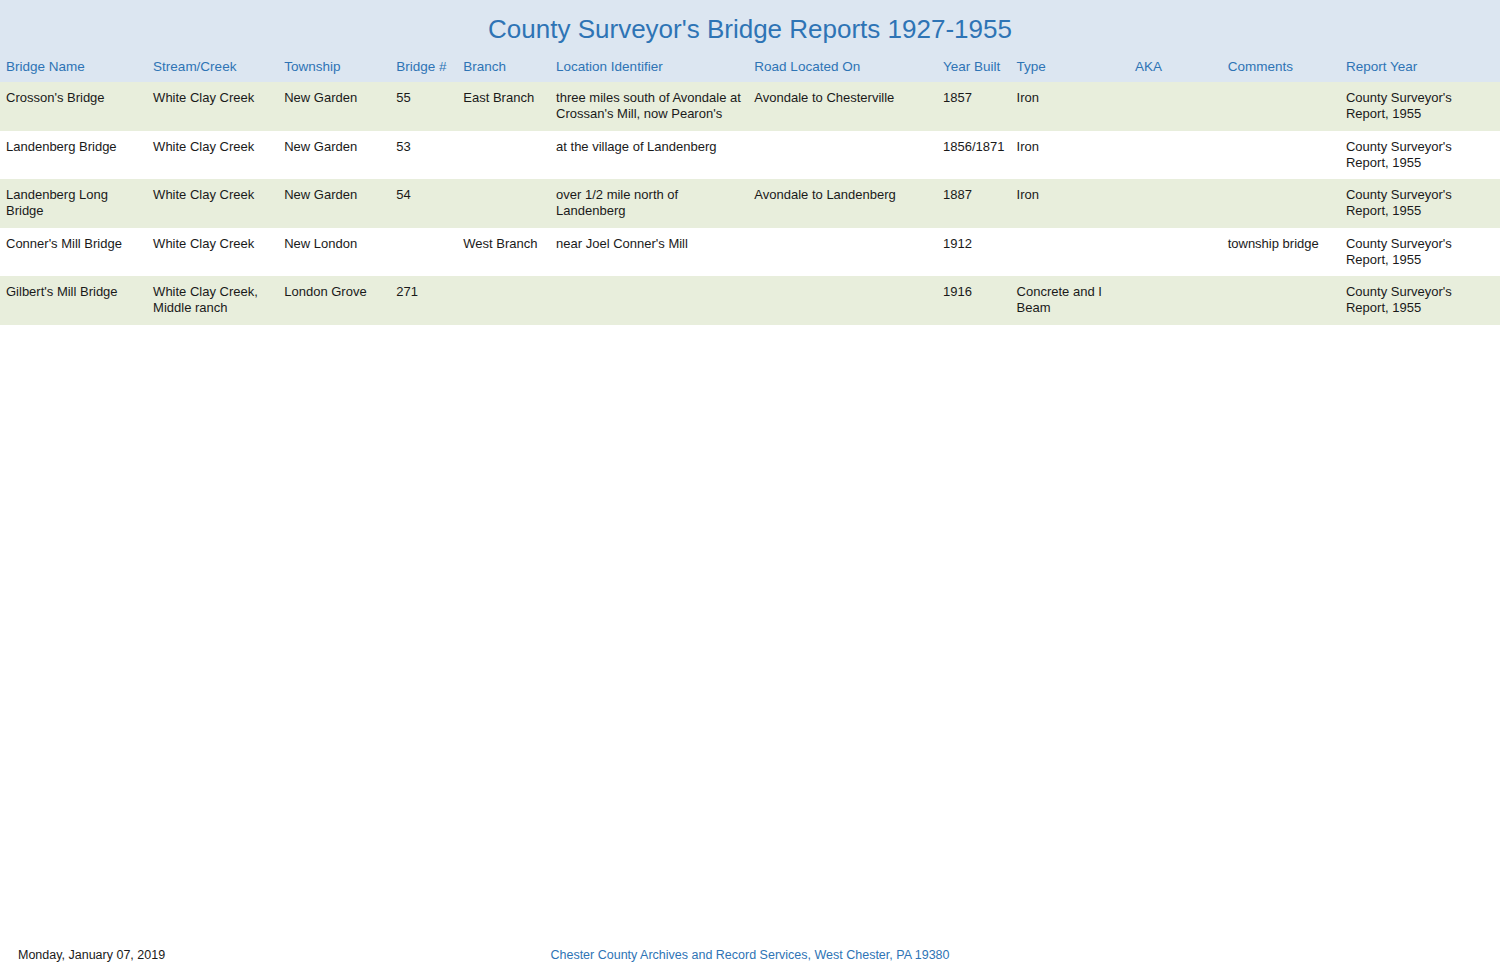County Surveyor's Bridge Reports 1927-1955
| Bridge Name | Stream/Creek | Township | Bridge # | Branch | Location Identifier | Road Located On | Year Built | Type | AKA | Comments | Report Year |
| --- | --- | --- | --- | --- | --- | --- | --- | --- | --- | --- | --- |
| Crosson's Bridge | White Clay Creek | New Garden | 55 | East Branch | three miles south of Avondale at Crossan's Mill, now Pearon's | Avondale to Chesterville | 1857 | Iron | | | County Surveyor's Report, 1955 |
| Landenberg Bridge | White Clay Creek | New Garden | 53 | | at the village of Landenberg | | 1856/1871 | Iron | | | County Surveyor's Report, 1955 |
| Landenberg Long Bridge | White Clay Creek | New Garden | 54 | | over 1/2 mile north of Landenberg | Avondale to Landenberg | 1887 | Iron | | | County Surveyor's Report, 1955 |
| Conner's Mill Bridge | White Clay Creek | New London | | West Branch | near Joel Conner's Mill | | 1912 | | | township bridge | County Surveyor's Report, 1955 |
| Gilbert's Mill Bridge | White Clay Creek, Middle ranch | London Grove | 271 | | | | 1916 | Concrete and I Beam | | | County Surveyor's Report, 1955 |
Monday, January 07, 2019
Chester County Archives and Record Services, West Chester, PA 19380